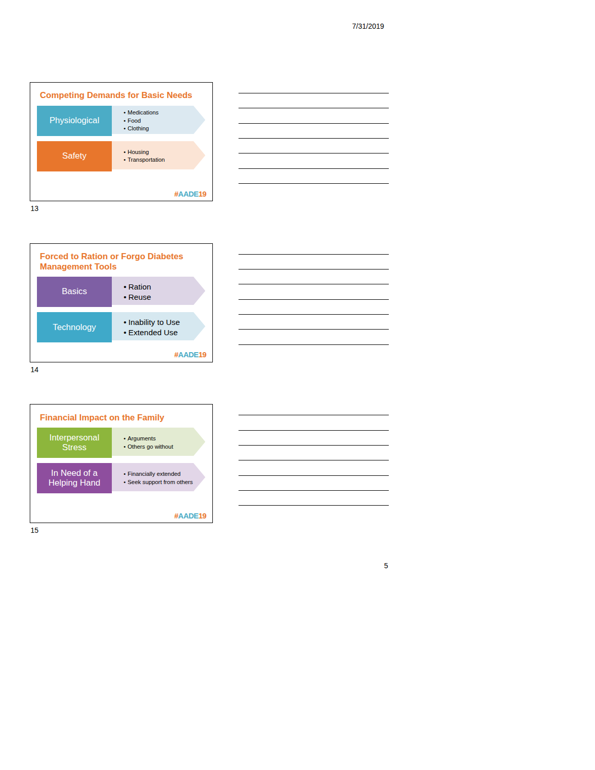7/31/2019
Competing Demands for Basic Needs
Physiological
Medications
Food
Clothing
Safety
Housing
Transportation
#AADE19
13
Forced to Ration or Forgo Diabetes
Management Tools
Basics
Ration
Reuse
Technology
Inability to Use
Extended Use
#AADE19
14
Financial Impact on the Family
Interpersonal
Stress
Arguments
Others go without
In Need of a
Helping Hand
Financially extended
Seek support from others
#AADE19
15
5